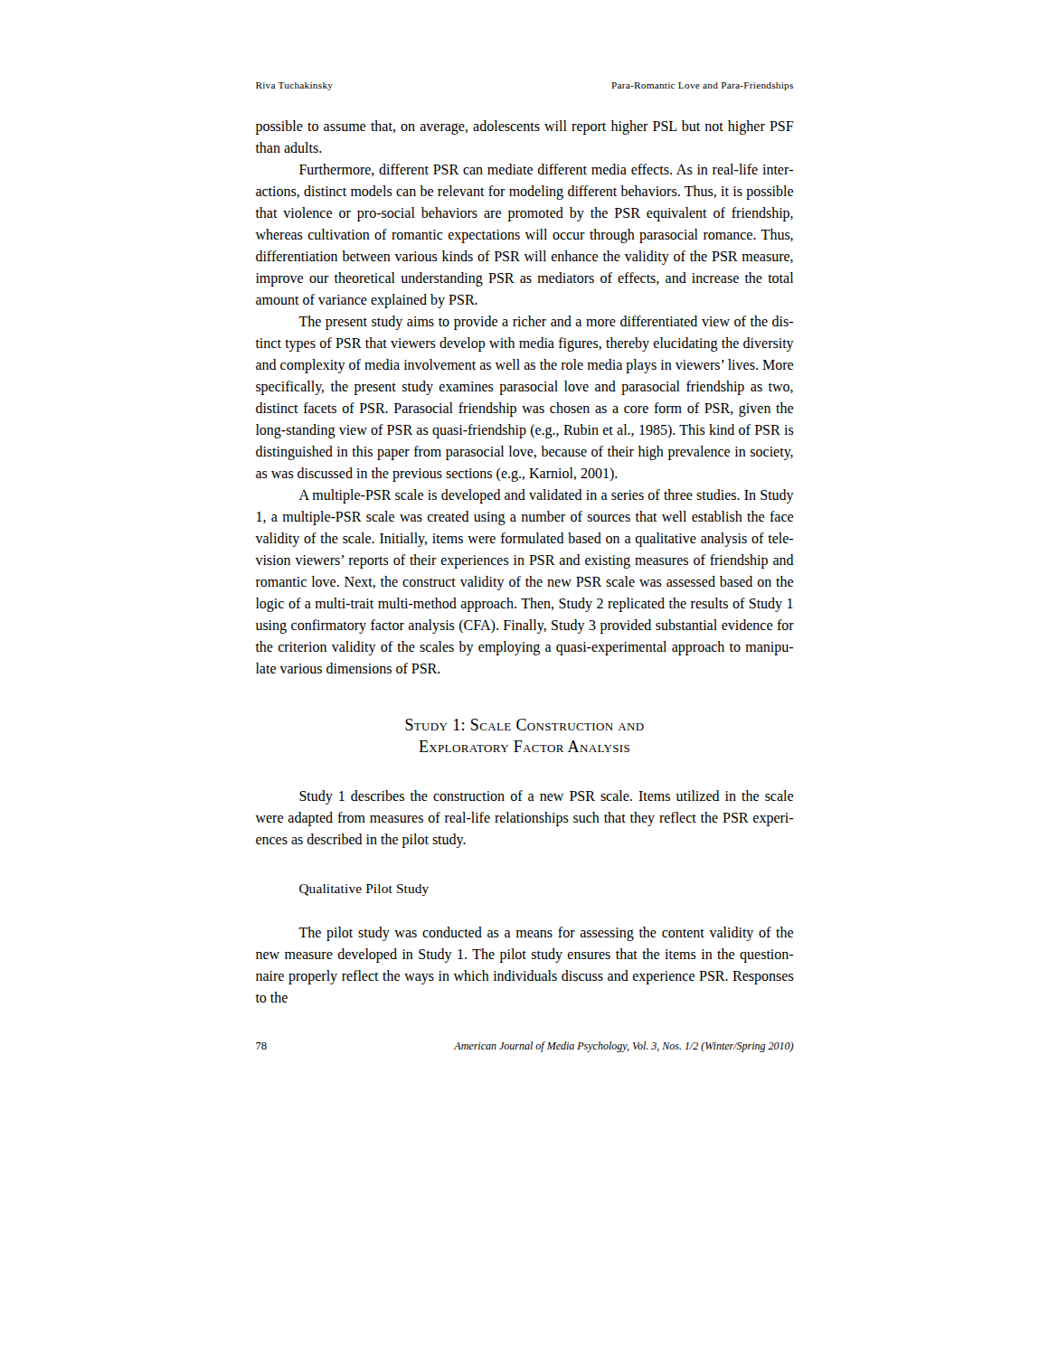Riva Tuchakinsky Para-Romantic Love and Para-Friendships
possible to assume that, on average, adolescents will report higher PSL but not higher PSF than adults.
Furthermore, different PSR can mediate different media effects. As in real-life interactions, distinct models can be relevant for modeling different behaviors. Thus, it is possible that violence or pro-social behaviors are promoted by the PSR equivalent of friendship, whereas cultivation of romantic expectations will occur through parasocial romance. Thus, differentiation between various kinds of PSR will enhance the validity of the PSR measure, improve our theoretical understanding PSR as mediators of effects, and increase the total amount of variance explained by PSR.
The present study aims to provide a richer and a more differentiated view of the distinct types of PSR that viewers develop with media figures, thereby elucidating the diversity and complexity of media involvement as well as the role media plays in viewers’ lives. More specifically, the present study examines parasocial love and parasocial friendship as two, distinct facets of PSR. Parasocial friendship was chosen as a core form of PSR, given the long-standing view of PSR as quasi-friendship (e.g., Rubin et al., 1985). This kind of PSR is distinguished in this paper from parasocial love, because of their high prevalence in society, as was discussed in the previous sections (e.g., Karniol, 2001).
A multiple-PSR scale is developed and validated in a series of three studies. In Study 1, a multiple-PSR scale was created using a number of sources that well establish the face validity of the scale. Initially, items were formulated based on a qualitative analysis of television viewers’ reports of their experiences in PSR and existing measures of friendship and romantic love. Next, the construct validity of the new PSR scale was assessed based on the logic of a multi-trait multi-method approach. Then, Study 2 replicated the results of Study 1 using confirmatory factor analysis (CFA). Finally, Study 3 provided substantial evidence for the criterion validity of the scales by employing a quasi-experimental approach to manipulate various dimensions of PSR.
Study 1: Scale Construction and
Exploratory Factor Analysis
Study 1 describes the construction of a new PSR scale. Items utilized in the scale were adapted from measures of real-life relationships such that they reflect the PSR experiences as described in the pilot study.
Qualitative Pilot Study
The pilot study was conducted as a means for assessing the content validity of the new measure developed in Study 1. The pilot study ensures that the items in the questionnaire properly reflect the ways in which individuals discuss and experience PSR. Responses to the
78 American Journal of Media Psychology, Vol. 3, Nos. 1/2 (Winter/Spring 2010)